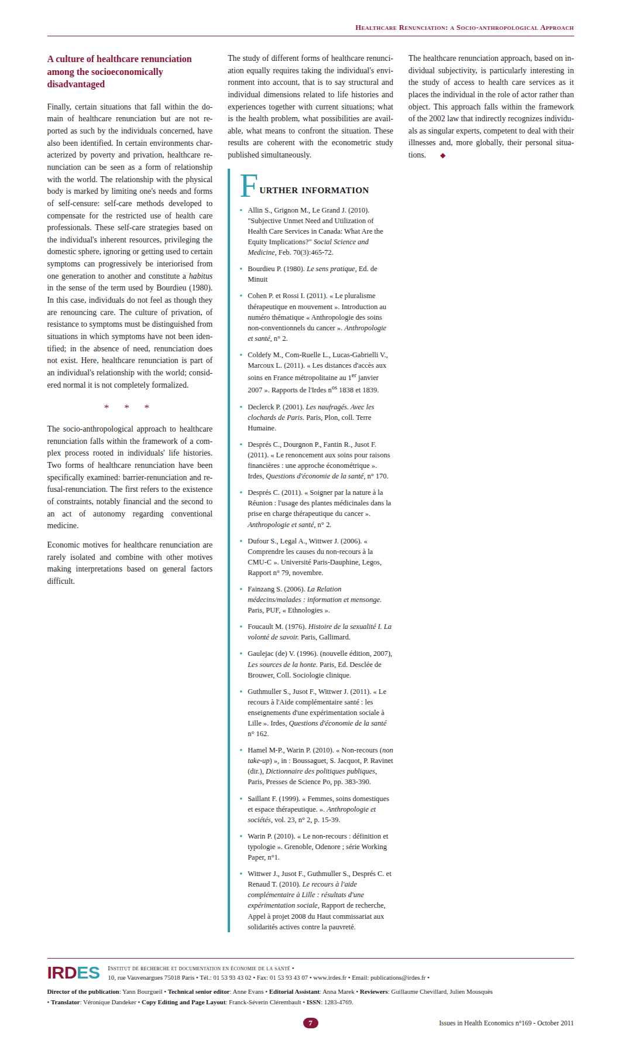Healthcare Renunciation: a Socio-anthropological Approach
A culture of healthcare renunciation among the socioeconomically disadvantaged
Finally, certain situations that fall within the domain of healthcare renunciation but are not reported as such by the individuals concerned, have also been identified. In certain environments characterized by poverty and privation, healthcare renunciation can be seen as a form of relationship with the world. The relationship with the physical body is marked by limiting one's needs and forms of self-censure: self-care methods developed to compensate for the restricted use of health care professionals. These self-care strategies based on the individual's inherent resources, privileging the domestic sphere, ignoring or getting used to certain symptoms can progressively be interiorised from one generation to another and constitute a habitus in the sense of the term used by Bourdieu (1980). In this case, individuals do not feel as though they are renouncing care. The culture of privation, of resistance to symptoms must be distinguished from situations in which symptoms have not been identified; in the absence of need, renunciation does not exist. Here, healthcare renunciation is part of an individual's relationship with the world; considered normal it is not completely formalized.
* * *
The socio-anthropological approach to healthcare renunciation falls within the framework of a complex process rooted in individuals' life histories. Two forms of healthcare renunciation have been specifically examined: barrier-renunciation and refusal-renunciation. The first refers to the existence of constraints, notably financial and the second to an act of autonomy regarding conventional medicine.
Economic motives for healthcare renunciation are rarely isolated and combine with other motives making interpretations based on general factors difficult.
The study of different forms of healthcare renunciation equally requires taking the individual's environment into account, that is to say structural and individual dimensions related to life histories and experiences together with current situations; what is the health problem, what possibilities are available, what means to confront the situation. These results are coherent with the econometric study published simultaneously.
Further information
Allin S., Grignon M., Le Grand J. (2010). "Subjective Unmet Need and Utilization of Health Care Services in Canada: What Are the Equity Implications?" Social Science and Medicine, Feb. 70(3):465-72.
Bourdieu P. (1980). Le sens pratique, Ed. de Minuit
Cohen P. et Rossi I. (2011). « Le pluralisme thérapeutique en mouvement ». Introduction au numéro thématique « Anthropologie des soins non-conventionnels du cancer ». Anthropologie et santé, n° 2.
Coldefy M., Com-Ruelle L., Lucas-Gabrielli V., Marcoux L. (2011). « Les distances d'accès aux soins en France métropolitaine au 1er janvier 2007 ». Rapports de l'Irdes nos 1838 et 1839.
Declerck P. (2001). Les naufragés. Avec les clochards de Paris. Paris, Plon, coll. Terre Humaine.
Després C., Dourgnon P., Fantin R., Jusot F. (2011). « Le renoncement aux soins pour raisons financières : une approche économétrique ». Irdes, Questions d'économie de la santé, n° 170.
Després C. (2011). « Soigner par la nature à la Réunion : l'usage des plantes médicinales dans la prise en charge thérapeutique du cancer ». Anthropologie et santé, n° 2.
Dufour S., Legal A., Wittwer J. (2006). « Comprendre les causes du non-recours à la CMU-C ». Université Paris-Dauphine, Legos, Rapport n° 79, novembre.
Fainzang S. (2006). La Relation médecins/malades : information et mensonge. Paris, PUF, « Ethnologies ».
Foucault M. (1976). Histoire de la sexualité I. La volonté de savoir. Paris, Gallimard.
Gaulejac (de) V. (1996). (nouvelle édition, 2007), Les sources de la honte. Paris, Ed. Desclée de Brouwer, Coll. Sociologie clinique.
Guthmuller S., Jusot F., Wittwer J. (2011). « Le recours à l'Aide complémentaire santé : les enseignements d'une expérimentation sociale à Lille ». Irdes, Questions d'économie de la santé n° 162.
Hamel M-P., Warin P. (2010). « Non-recours (non take-up) », in : Boussaguet, S. Jacquot, P. Ravinet (dir.), Dictionnaire des politiques publiques, Paris, Presses de Science Po, pp. 383-390.
Saillant F. (1999). « Femmes, soins domestiques et espace thérapeutique. ». Anthropologie et sociétés, vol. 23, n° 2, p. 15-39.
Warin P. (2010). « Le non-recours : définition et typologie ». Grenoble, Odenore ; série Working Paper, n°1.
Wittwer J., Jusot F., Guthmuller S., Després C. et Renaud T. (2010). Le recours à l'aide complémentaire à Lille : résultats d'une expérimentation sociale, Rapport de recherche, Appel à projet 2008 du Haut commissariat aux solidarités actives contre la pauvreté.
The healthcare renunciation approach, based on individual subjectivity, is particularly interesting in the study of access to health care services as it places the individual in the role of actor rather than object. This approach falls within the framework of the 2002 law that indirectly recognizes individuals as singular experts, competent to deal with their illnesses and, more globally, their personal situations. ◆
IRDES
Institut de recherche et documentation en économie de la santé •
10, rue Vauvenargues 75018 Paris • Tél.: 01 53 93 43 02 • Fax: 01 53 93 43 07 • www.irdes.fr • Email: publications@irdes.fr •
Director of the publication: Yann Bourgueil • Technical senior editor: Anne Evans • Editorial Assistant: Anna Marek • Reviewers: Guillaume Chevillard, Julien Mousquès
• Translator: Véronique Dandeker • Copy Editing and Page Layout: Franck-Séverin Clérembault • ISSN: 1283-4769.
7
Issues in Health Economics n°169 - October 2011